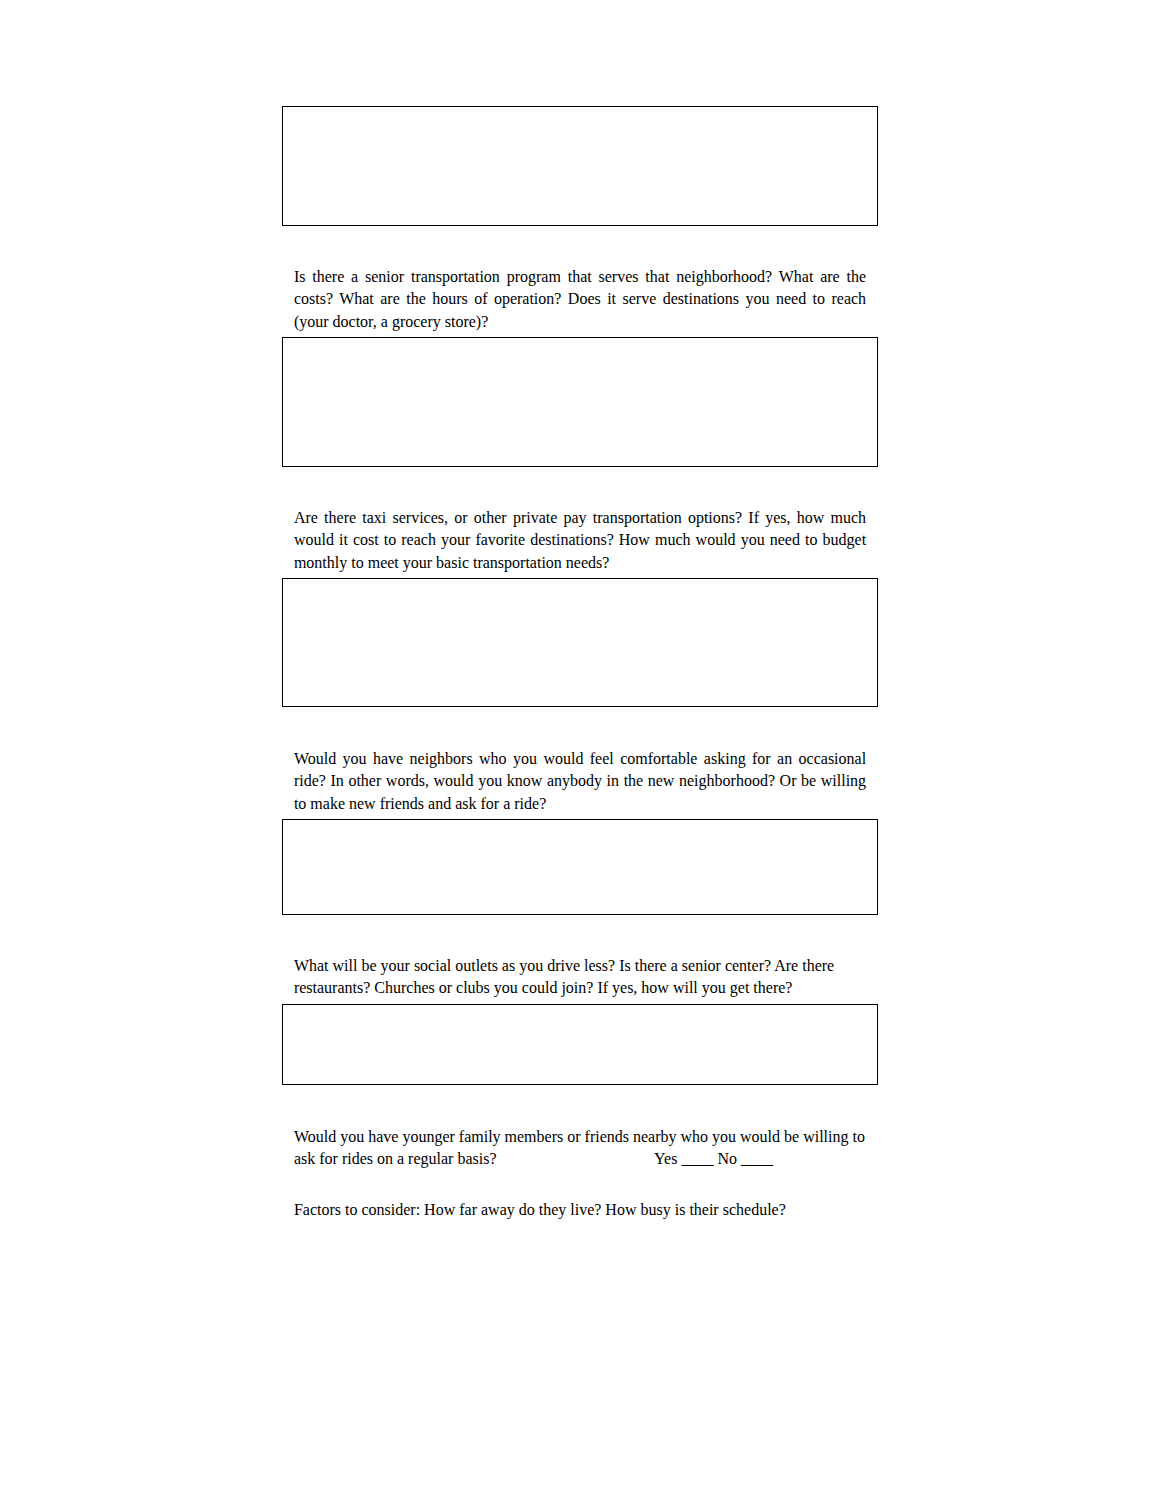Is there a senior transportation program that serves that neighborhood? What are the costs? What are the hours of operation? Does it serve destinations you need to reach (your doctor, a grocery store)?
Are there taxi services, or other private pay transportation options? If yes, how much would it cost to reach your favorite destinations? How much would you need to budget monthly to meet your basic transportation needs?
Would you have neighbors who you would feel comfortable asking for an occasional ride? In other words, would you know anybody in the new neighborhood? Or be willing to make new friends and ask for a ride?
What will be your social outlets as you drive less? Is there a senior center? Are there restaurants? Churches or clubs you could join? If yes, how will you get there?
Would you have younger family members or friends nearby who you would be willing to ask for rides on a regular basis? Yes ____ No ____
Factors to consider: How far away do they live? How busy is their schedule?